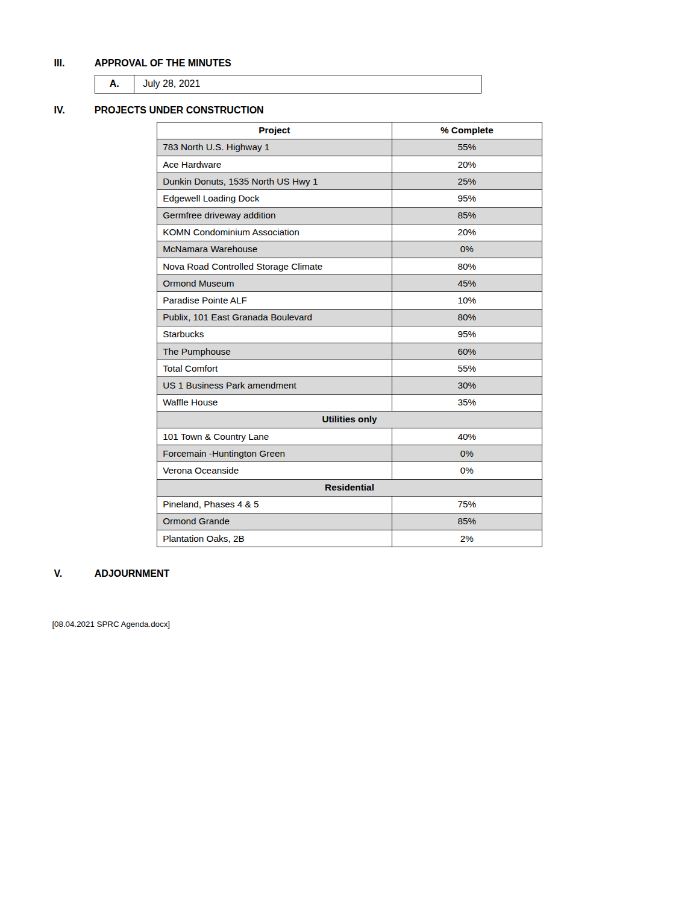III. APPROVAL OF THE MINUTES
A.
July 28, 2021
IV. PROJECTS UNDER CONSTRUCTION
| Project | % Complete |
| --- | --- |
| 783 North U.S. Highway 1 | 55% |
| Ace Hardware | 20% |
| Dunkin Donuts, 1535 North US Hwy 1 | 25% |
| Edgewell Loading Dock | 95% |
| Germfree driveway addition | 85% |
| KOMN Condominium Association | 20% |
| McNamara Warehouse | 0% |
| Nova Road Controlled Storage Climate | 80% |
| Ormond Museum | 45% |
| Paradise Pointe ALF | 10% |
| Publix, 101 East Granada Boulevard | 80% |
| Starbucks | 95% |
| The Pumphouse | 60% |
| Total Comfort | 55% |
| US 1 Business Park amendment | 30% |
| Waffle House | 35% |
| Utilities only |
| 101 Town & Country Lane | 40% |
| Forcemain -Huntington Green | 0% |
| Verona Oceanside | 0% |
| Residential |
| Pineland, Phases 4 & 5 | 75% |
| Ormond Grande | 85% |
| Plantation Oaks, 2B | 2% |
V. ADJOURNMENT
[08.04.2021 SPRC Agenda.docx]